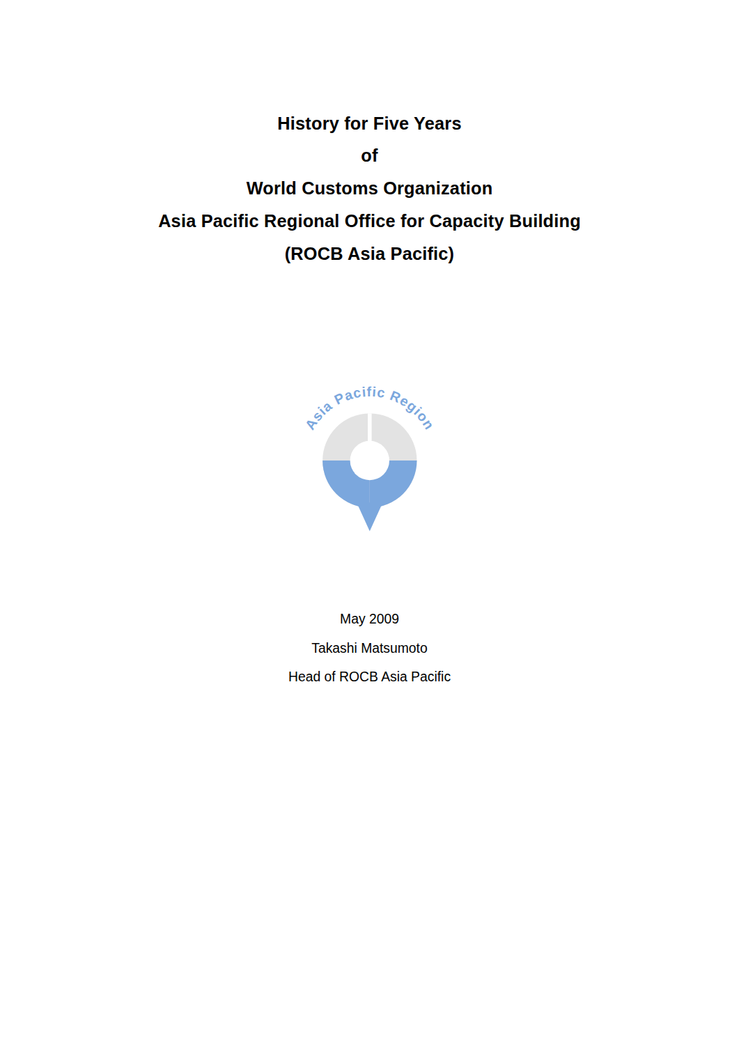History for Five Years
of
World Customs Organization
Asia Pacific Regional Office for Capacity Building
(ROCB Asia Pacific)
Asia Pacific Region
May 2009
Takashi Matsumoto
Head of ROCB Asia Pacific